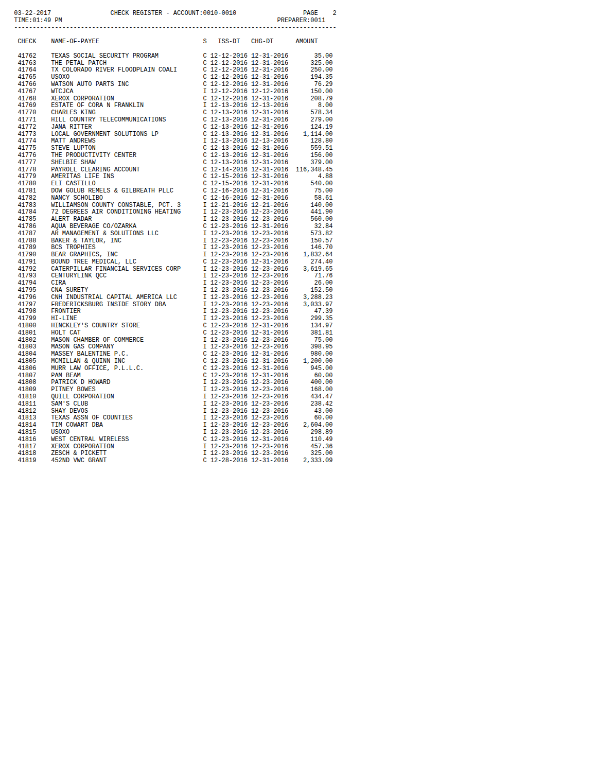03-22-2017                CHECK REGISTER - ACCOUNT:0010-0010                  PAGE    2
 TIME:01:49 PM                                                          PREPARER:0011
 ---------------------------------------------------------------------------------------

  CHECK    NAME-OF-PAYEE                            S   ISS-DT   CHG-DT      AMOUNT

  41762    TEXAS SOCIAL SECURITY PROGRAM            C 12-12-2016 12-31-2016       35.00
  41763    THE PETAL PATCH                          C 12-12-2016 12-31-2016      325.00
  41764    TX COLORADO RIVER FLOODPLAIN COALI       C 12-12-2016 12-31-2016      250.00
  41765    USOXO                                    C 12-12-2016 12-31-2016      194.35
  41766    WATSON AUTO PARTS INC                    C 12-12-2016 12-31-2016       76.29
  41767    WTCJCA                                   I 12-12-2016 12-12-2016      150.00
  41768    XEROX CORPORATION                        C 12-12-2016 12-31-2016      208.79
  41769    ESTATE OF CORA N FRANKLIN                I 12-13-2016 12-13-2016        8.00
  41770    CHARLES KING                             C 12-13-2016 12-31-2016      578.34
  41771    HILL COUNTRY TELECOMMUNICATIONS          C 12-13-2016 12-31-2016      279.00
  41772    JANA RITTER                              C 12-13-2016 12-31-2016      124.19
  41773    LOCAL GOVERNMENT SOLUTIONS LP            C 12-13-2016 12-31-2016    1,114.00
  41774    MATT ANDREWS                             I 12-13-2016 12-13-2016      128.80
  41775    STEVE LUPTON                             C 12-13-2016 12-31-2016      559.51
  41776    THE PRODUCTIVITY CENTER                  C 12-13-2016 12-31-2016      156.00
  41777    SHELBIE SHAW                             C 12-13-2016 12-31-2016      379.00
  41778    PAYROLL CLEARING ACCOUNT                 C 12-14-2016 12-31-2016  116,348.45
  41779    AMERITAS LIFE INS                        C 12-15-2016 12-31-2016        4.88
  41780    ELI CASTILLO                             C 12-15-2016 12-31-2016      540.00
  41781    DOW GOLUB REMELS & GILBREATH PLLC        C 12-16-2016 12-31-2016       75.00
  41782    NANCY SCHOLIBO                           C 12-16-2016 12-31-2016       58.61
  41783    WILLIAMSON COUNTY CONSTABLE, PCT. 3      I 12-21-2016 12-21-2016      140.00
  41784    72 DEGREES AIR CONDITIONING HEATING      I 12-23-2016 12-23-2016      441.90
  41785    ALERT RADAR                              I 12-23-2016 12-23-2016      560.00
  41786    AQUA BEVERAGE CO/OZARKA                  C 12-23-2016 12-31-2016       32.84
  41787    AR MANAGEMENT & SOLUTIONS LLC            I 12-23-2016 12-23-2016      573.82
  41788    BAKER & TAYLOR, INC                      I 12-23-2016 12-23-2016      150.57
  41789    BCS TROPHIES                             I 12-23-2016 12-23-2016      146.70
  41790    BEAR GRAPHICS, INC                       I 12-23-2016 12-23-2016    1,832.64
  41791    BOUND TREE MEDICAL, LLC                  C 12-23-2016 12-31-2016      274.40
  41792    CATERPILLAR FINANCIAL SERVICES CORP      I 12-23-2016 12-23-2016    3,619.65
  41793    CENTURYLINK QCC                          I 12-23-2016 12-23-2016       71.76
  41794    CIRA                                     I 12-23-2016 12-23-2016       26.00
  41795    CNA SURETY                               I 12-23-2016 12-23-2016      152.50
  41796    CNH INDUSTRIAL CAPITAL AMERICA LLC       I 12-23-2016 12-23-2016    3,288.23
  41797    FREDERICKSBURG INSIDE STORY DBA          I 12-23-2016 12-23-2016    3,033.97
  41798    FRONTIER                                 I 12-23-2016 12-23-2016       47.39
  41799    HI-LINE                                  I 12-23-2016 12-23-2016      299.35
  41800    HINCKLEY'S COUNTRY STORE                 C 12-23-2016 12-31-2016      134.97
  41801    HOLT CAT                                 C 12-23-2016 12-31-2016      381.81
  41802    MASON CHAMBER OF COMMERCE                I 12-23-2016 12-23-2016       75.00
  41803    MASON GAS COMPANY                        I 12-23-2016 12-23-2016      398.95
  41804    MASSEY BALENTINE P.C.                    C 12-23-2016 12-31-2016      980.00
  41805    MCMILLAN & QUINN INC                     C 12-23-2016 12-31-2016    1,200.00
  41806    MURR LAW OFFICE, P.L.L.C.                C 12-23-2016 12-31-2016      945.00
  41807    PAM BEAM                                 C 12-23-2016 12-31-2016       60.00
  41808    PATRICK D HOWARD                         I 12-23-2016 12-23-2016      400.00
  41809    PITNEY BOWES                             I 12-23-2016 12-23-2016      168.00
  41810    QUILL CORPORATION                        I 12-23-2016 12-23-2016      434.47
  41811    SAM'S CLUB                               I 12-23-2016 12-23-2016      238.42
  41812    SHAY DEVOS                               I 12-23-2016 12-23-2016       43.00
  41813    TEXAS ASSN OF COUNTIES                   I 12-23-2016 12-23-2016       60.00
  41814    TIM COWART DBA                           I 12-23-2016 12-23-2016    2,604.00
  41815    USOXO                                    I 12-23-2016 12-23-2016      298.89
  41816    WEST CENTRAL WIRELESS                    C 12-23-2016 12-31-2016      110.49
  41817    XEROX CORPORATION                        I 12-23-2016 12-23-2016      457.36
  41818    ZESCH & PICKETT                          I 12-23-2016 12-23-2016      325.00
  41819    452ND VWC GRANT                          C 12-28-2016 12-31-2016    2,333.09